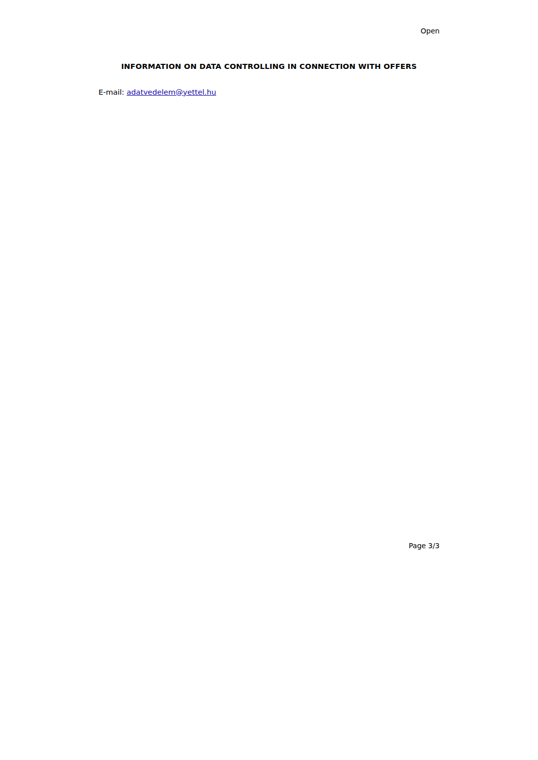Open
INFORMATION ON DATA CONTROLLING IN CONNECTION WITH OFFERS
E-mail: adatvedelem@yettel.hu
Page 3/3